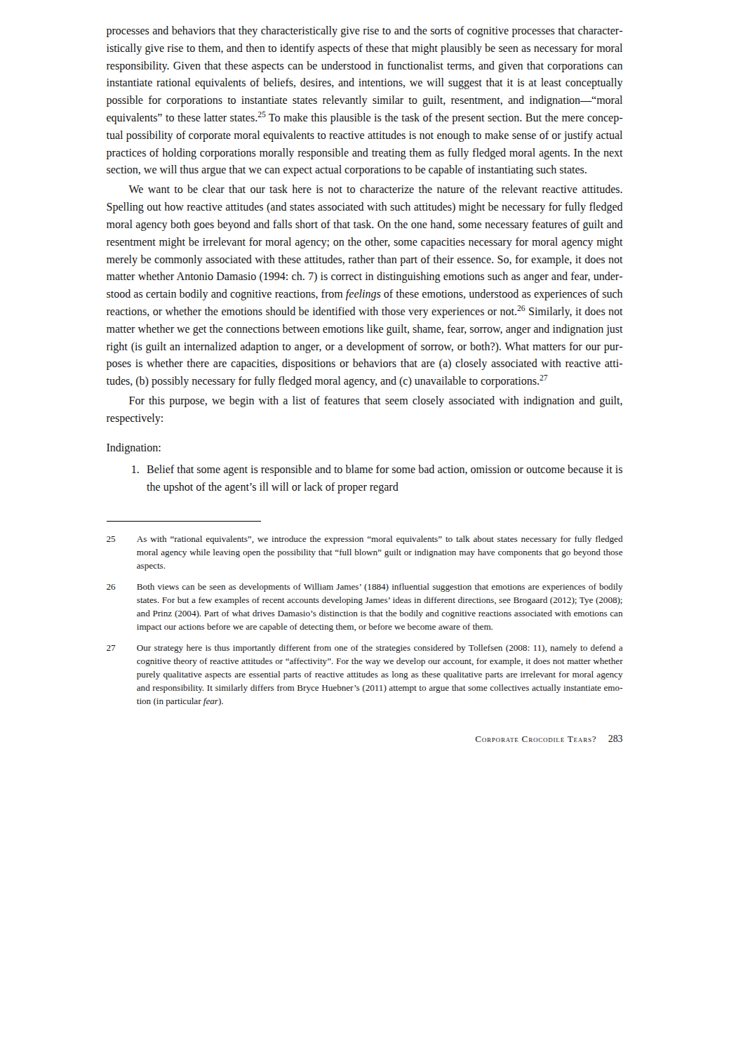processes and behaviors that they characteristically give rise to and the sorts of cognitive processes that characteristically give rise to them, and then to identify aspects of these that might plausibly be seen as necessary for moral responsibility. Given that these aspects can be understood in functionalist terms, and given that corporations can instantiate rational equivalents of beliefs, desires, and intentions, we will suggest that it is at least conceptually possible for corporations to instantiate states relevantly similar to guilt, resentment, and indignation—“moral equivalents” to these latter states.25 To make this plausible is the task of the present section. But the mere conceptual possibility of corporate moral equivalents to reactive attitudes is not enough to make sense of or justify actual practices of holding corporations morally responsible and treating them as fully fledged moral agents. In the next section, we will thus argue that we can expect actual corporations to be capable of instantiating such states.
We want to be clear that our task here is not to characterize the nature of the relevant reactive attitudes. Spelling out how reactive attitudes (and states associated with such attitudes) might be necessary for fully fledged moral agency both goes beyond and falls short of that task. On the one hand, some necessary features of guilt and resentment might be irrelevant for moral agency; on the other, some capacities necessary for moral agency might merely be commonly associated with these attitudes, rather than part of their essence. So, for example, it does not matter whether Antonio Damasio (1994: ch. 7) is correct in distinguishing emotions such as anger and fear, understood as certain bodily and cognitive reactions, from feelings of these emotions, understood as experiences of such reactions, or whether the emotions should be identified with those very experiences or not.26 Similarly, it does not matter whether we get the connections between emotions like guilt, shame, fear, sorrow, anger and indignation just right (is guilt an internalized adaption to anger, or a development of sorrow, or both?). What matters for our purposes is whether there are capacities, dispositions or behaviors that are (a) closely associated with reactive attitudes, (b) possibly necessary for fully fledged moral agency, and (c) unavailable to corporations.27
For this purpose, we begin with a list of features that seem closely associated with indignation and guilt, respectively:
Indignation:
Belief that some agent is responsible and to blame for some bad action, omission or outcome because it is the upshot of the agent’s ill will or lack of proper regard
25
As with “rational equivalents”, we introduce the expression “moral equivalents” to talk about states necessary for fully fledged moral agency while leaving open the possibility that “full blown” guilt or indignation may have components that go beyond those aspects.
26
Both views can be seen as developments of William James’ (1884) influential suggestion that emotions are experiences of bodily states. For but a few examples of recent accounts developing James’ ideas in different directions, see Brogaard (2012); Tye (2008); and Prinz (2004). Part of what drives Damasio’s distinction is that the bodily and cognitive reactions associated with emotions can impact our actions before we are capable of detecting them, or before we become aware of them.
27
Our strategy here is thus importantly different from one of the strategies considered by Tollefsen (2008: 11), namely to defend a cognitive theory of reactive attitudes or “affectivity”. For the way we develop our account, for example, it does not matter whether purely qualitative aspects are essential parts of reactive attitudes as long as these qualitative parts are irrelevant for moral agency and responsibility. It similarly differs from Bryce Huebner’s (2011) attempt to argue that some collectives actually instantiate emotion (in particular fear).
Corporate Crocodile Tears?283